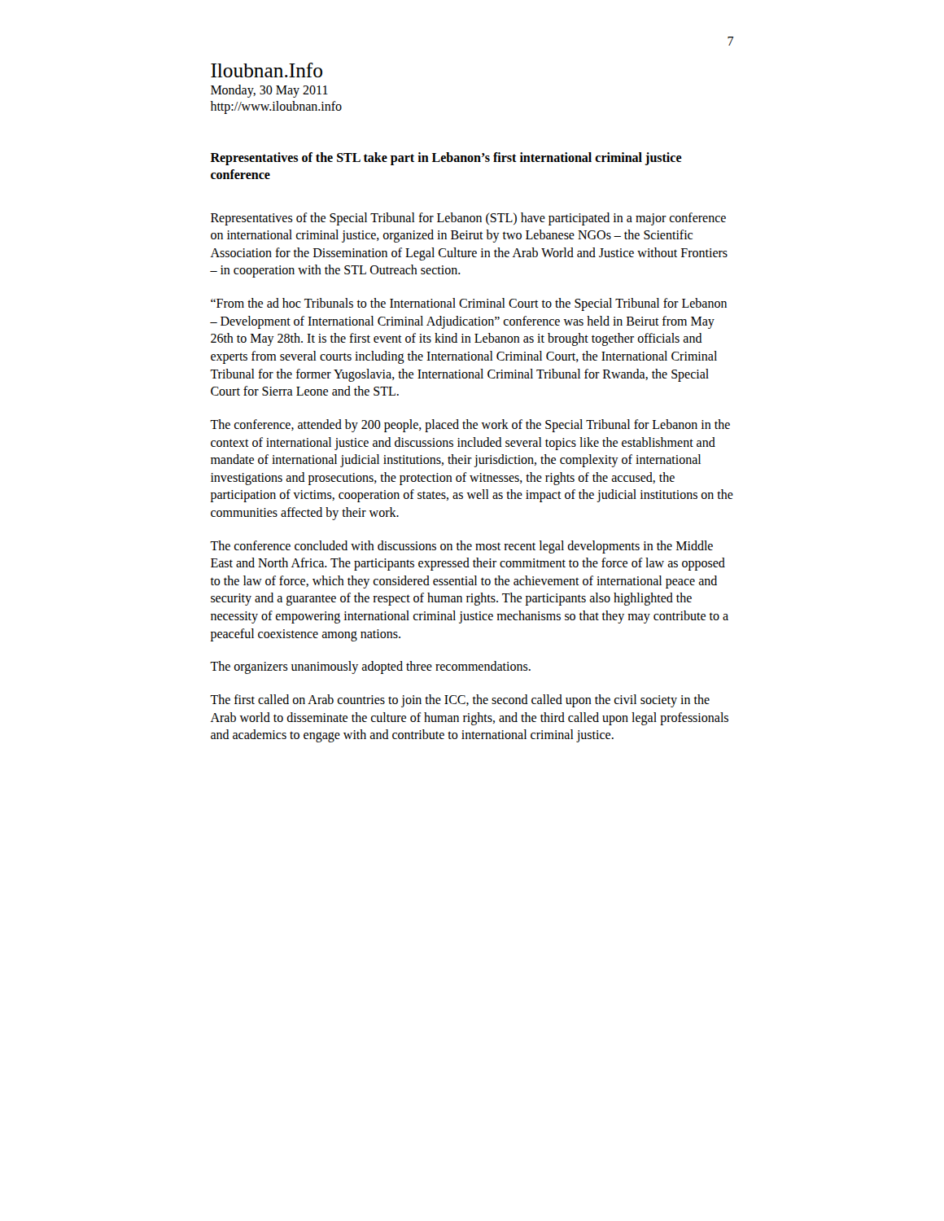7
Iloubnan.Info
Monday, 30 May 2011
http://www.iloubnan.info
Representatives of the STL take part in Lebanon’s first international criminal justice conference
Representatives of the Special Tribunal for Lebanon (STL) have participated in a major conference on international criminal justice, organized in Beirut by two Lebanese NGOs – the Scientific Association for the Dissemination of Legal Culture in the Arab World and Justice without Frontiers – in cooperation with the STL Outreach section.
“From the ad hoc Tribunals to the International Criminal Court to the Special Tribunal for Lebanon – Development of International Criminal Adjudication” conference was held in Beirut from May 26th to May 28th. It is the first event of its kind in Lebanon as it brought together officials and experts from several courts including the International Criminal Court, the International Criminal Tribunal for the former Yugoslavia, the International Criminal Tribunal for Rwanda, the Special Court for Sierra Leone and the STL.
The conference, attended by 200 people, placed the work of the Special Tribunal for Lebanon in the context of international justice and discussions included several topics like the establishment and mandate of international judicial institutions, their jurisdiction, the complexity of international investigations and prosecutions, the protection of witnesses, the rights of the accused, the participation of victims, cooperation of states, as well as the impact of the judicial institutions on the communities affected by their work.
The conference concluded with discussions on the most recent legal developments in the Middle East and North Africa. The participants expressed their commitment to the force of law as opposed to the law of force, which they considered essential to the achievement of international peace and security and a guarantee of the respect of human rights. The participants also highlighted the necessity of empowering international criminal justice mechanisms so that they may contribute to a peaceful coexistence among nations.
The organizers unanimously adopted three recommendations.
The first called on Arab countries to join the ICC, the second called upon the civil society in the Arab world to disseminate the culture of human rights, and the third called upon legal professionals and academics to engage with and contribute to international criminal justice.